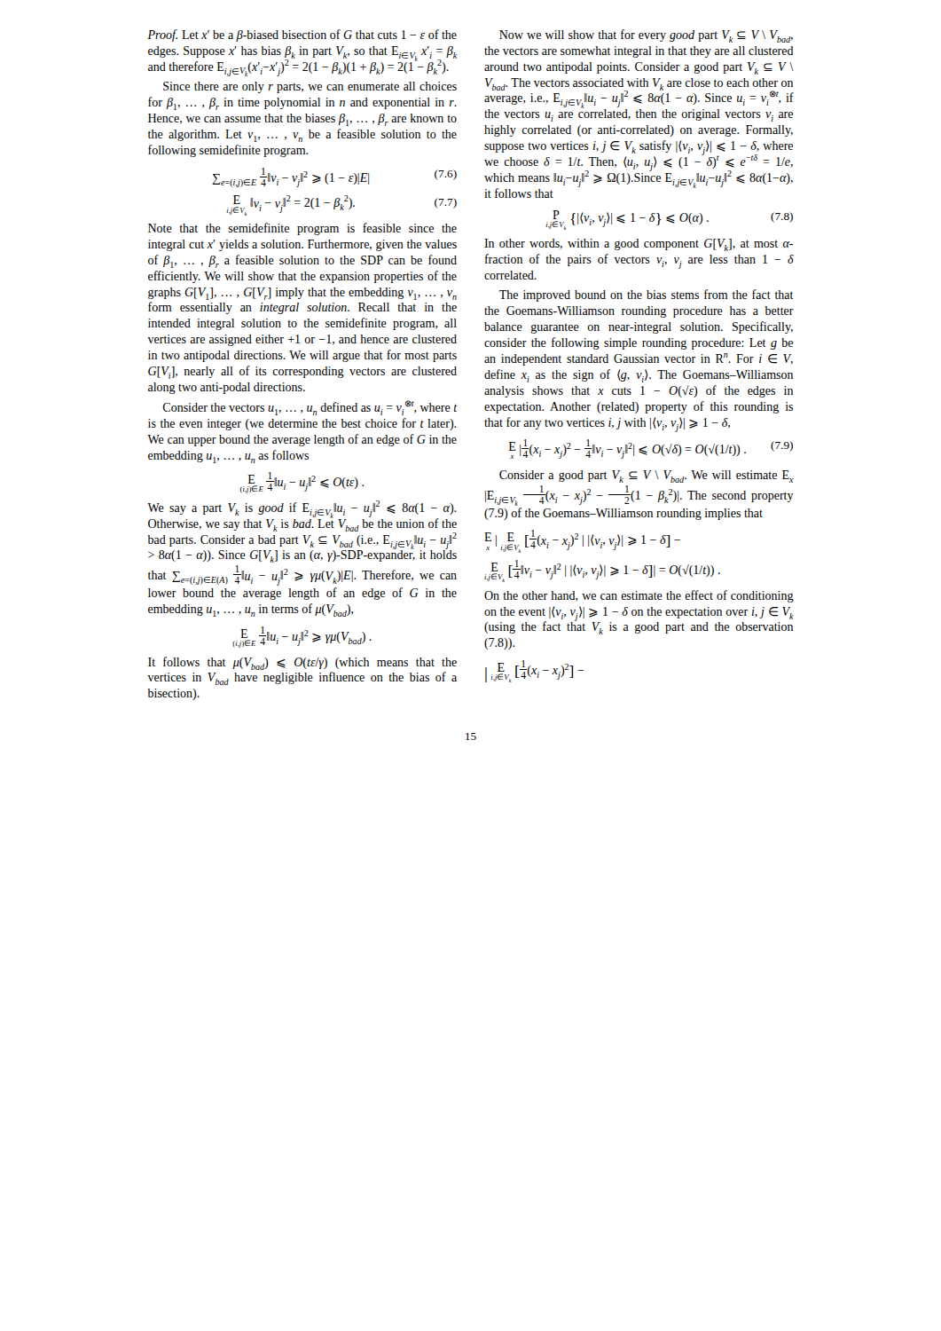Proof. Let x′ be a β-biased bisection of G that cuts 1 − ε of the edges. Suppose x′ has bias βk in part Vk, so that Ei∈Vk x′i = βk and therefore Ei,j∈Vk(x′i−x′j)2 = 2(1 − βk)(1 + βk) = 2(1 − βk2).
Since there are only r parts, we can enumerate all choices for β1, … , βr in time polynomial in n and exponential in r. Hence, we can assume that the biases β1, … , βr are known to the algorithm. Let v1, … , vn be a feasible solution to the following semidefinite program.
(7.6) ∑e=(i,j)∈E 14‖vi − vj‖2 ⩾ (1 − ε)|E|
(7.7) Ei,j∈Vk ‖vi − vj‖2 = 2(1 − βk2).
Note that the semidefinite program is feasible since the integral cut x′ yields a solution. Furthermore, given the values of β1, … , βr a feasible solution to the SDP can be found efficiently. We will show that the expansion properties of the graphs G[V1], … , G[Vr] imply that the embedding v1, … , vn form essentially an integral solution. Recall that in the intended integral solution to the semidefinite program, all vertices are assigned either +1 or −1, and hence are clustered in two antipodal directions. We will argue that for most parts G[Vi], nearly all of its corresponding vectors are clustered along two anti-podal directions.
Consider the vectors u1, … , un defined as ui = vi⊗t, where t is the even integer (we determine the best choice for t later). We can upper bound the average length of an edge of G in the embedding u1, … , un as follows
E(i,j)∈E 14‖ui − uj‖2 ⩽ O(tε) .
We say a part Vk is good if Ei,j∈Vk‖ui − uj‖2 ⩽ 8α(1 − α). Otherwise, we say that Vk is bad. Let Vbad be the union of the bad parts. Consider a bad part Vk ⊆ Vbad (i.e., Ei,j∈Vk‖ui − uj‖2 > 8α(1 − α)). Since G[Vk] is an (α, γ)-SDP-expander, it holds that ∑e=(i,j)∈E(A) 14‖ui − uj‖2 ⩾ γμ(Vk)|E|. Therefore, we can lower bound the average length of an edge of G in the embedding u1, … , un in terms of μ(Vbad),
E(i,j)∈E 14‖ui − uj‖2 ⩾ γμ(Vbad) .
It follows that μ(Vbad) ⩽ O(tε/γ) (which means that the vertices in Vbad have negligible influence on the bias of a bisection).
Now we will show that for every good part Vk ⊆ V \ Vbad, the vectors are somewhat integral in that they are all clustered around two antipodal points. Consider a good part Vk ⊆ V \ Vbad. The vectors associated with Vk are close to each other on average, i.e., Ei,j∈Vk‖ui − uj‖2 ⩽ 8α(1 − α). Since ui = vi⊗t, if the vectors ui are correlated, then the original vectors vi are highly correlated (or anti-correlated) on average. Formally, suppose two vertices i, j ∈ Vk satisfy |⟨vi, vj⟩| ⩽ 1 − δ, where we choose δ = 1/t. Then, ⟨ui, uj⟩ ⩽ (1 − δ)t ⩽ e−tδ = 1/e, which means ‖ui−uj‖2 ⩾ Ω(1).Since Ei,j∈Vk‖ui−uj‖2 ⩽ 8α(1−α), it follows that
(7.8) Pi,j∈Vk {|⟨vi, vj⟩| ⩽ 1 − δ} ⩽ O(α) .
In other words, within a good component G[Vk], at most α-fraction of the pairs of vectors vi, vj are less than 1 − δ correlated.
The improved bound on the bias stems from the fact that the Goemans-Williamson rounding procedure has a better balance guarantee on near-integral solution. Specifically, consider the following simple rounding procedure: Let g be an independent standard Gaussian vector in Rn. For i ∈ V, define xi as the sign of ⟨g, vi⟩. The Goemans–Williamson analysis shows that x cuts 1 − O(√ε) of the edges in expectation. Another (related) property of this rounding is that for any two vertices i, j with |⟨vi, vj⟩| ⩾ 1 − δ,
(7.9) Ex |14(xi − xj)2 − 14‖vi − vj‖2| ⩽ O(√δ) = O(√(1/t)) .
Consider a good part Vk ⊆ V \ Vbad. We will estimate Ex |Ei,j∈Vk 14(xi − xj)2 − 12(1 − βk2)|. The second property (7.9) of the Goemans–Williamson rounding implies that
Ex | Ei,j∈Vk [14(xi − xj)2 | |⟨vi, vj⟩| ⩾ 1 − δ] −
Ei,j∈Vk [14‖vi − vj‖2 | |⟨vi, vj⟩| ⩾ 1 − δ]| = O(√(1/t)) .
On the other hand, we can estimate the effect of conditioning on the event |⟨vi, vj⟩| ⩾ 1 − δ on the expectation over i, j ∈ Vk (using the fact that Vk is a good part and the observation (7.8)).
| Ei,j∈Vk [14(xi − xj)2] −
15